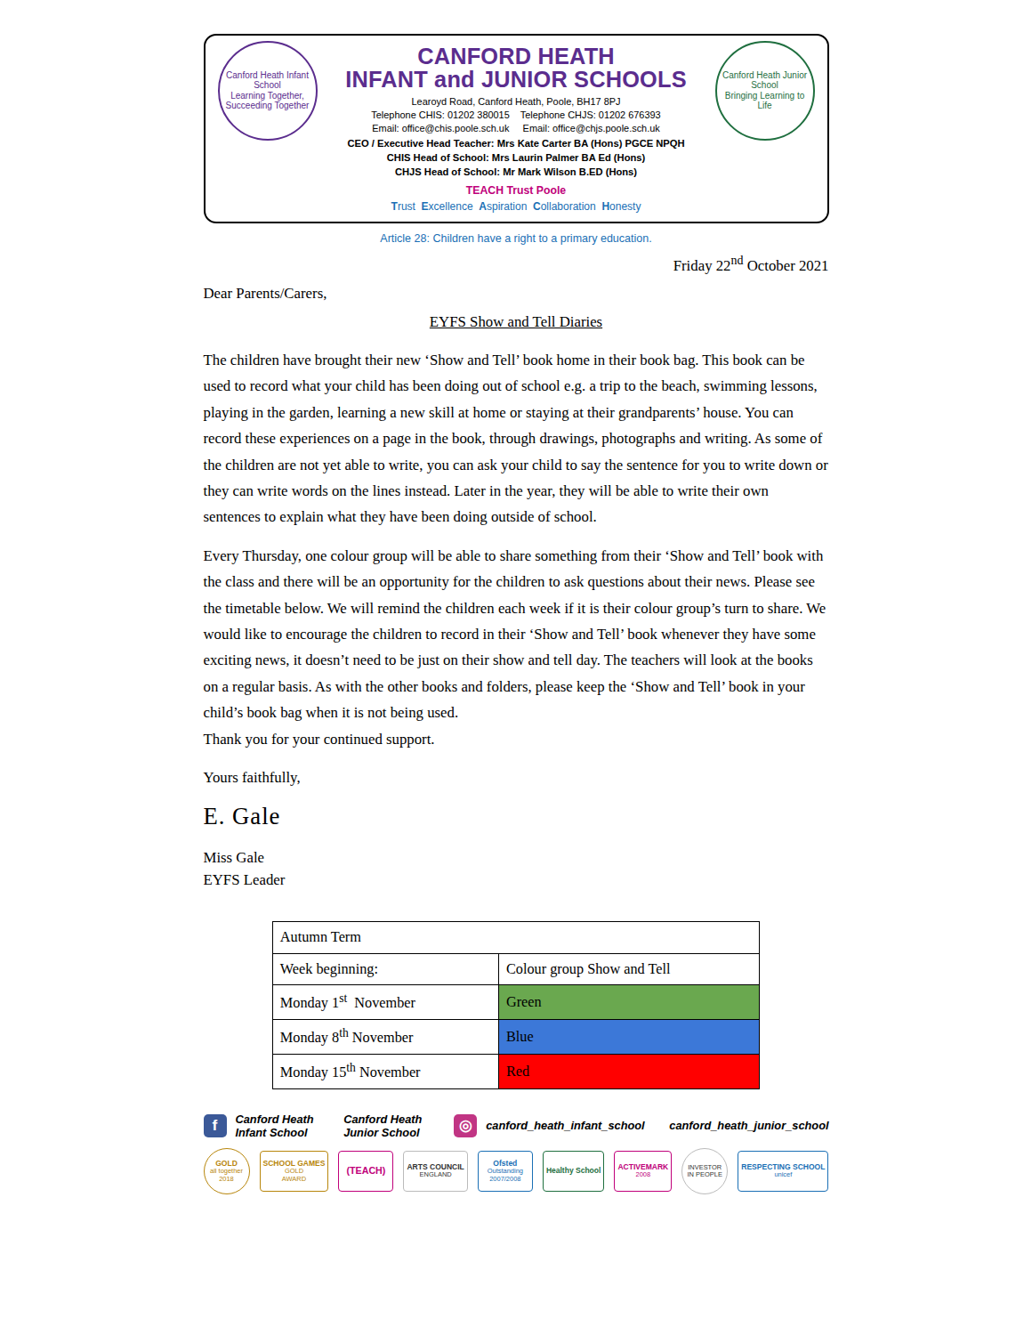Canford Heath Infant School
Learning Together,
Succeeding Together
CANFORD HEATH
INFANT and JUNIOR SCHOOLS
Learoyd Road, Canford Heath, Poole, BH17 8PJ
Telephone CHIS: 01202 380015 Telephone CHJS: 01202 676393
Email: office@chis.poole.sch.uk Email: office@chjs.poole.sch.uk
CEO / Executive Head Teacher: Mrs Kate Carter BA (Hons) PGCE NPQH
CHIS Head of School: Mrs Laurin Palmer BA Ed (Hons)
CHJS Head of School: Mr Mark Wilson B.ED (Hons)
TEACH Trust Poole
Trust Excellence Aspiration Collaboration Honesty
Canford Heath Junior School
Bringing Learning to Life
Article 28: Children have a right to a primary education.
Friday 22nd October 2021
Dear Parents/Carers,
EYFS Show and Tell Diaries
The children have brought their new ‘Show and Tell’ book home in their book bag. This book can be used to record what your child has been doing out of school e.g. a trip to the beach, swimming lessons, playing in the garden, learning a new skill at home or staying at their grandparents’ house. You can record these experiences on a page in the book, through drawings, photographs and writing. As some of the children are not yet able to write, you can ask your child to say the sentence for you to write down or they can write words on the lines instead. Later in the year, they will be able to write their own sentences to explain what they have been doing outside of school.
Every Thursday, one colour group will be able to share something from their ‘Show and Tell’ book with the class and there will be an opportunity for the children to ask questions about their news. Please see the timetable below. We will remind the children each week if it is their colour group’s turn to share. We would like to encourage the children to record in their ‘Show and Tell’ book whenever they have some exciting news, it doesn’t need to be just on their show and tell day. The teachers will look at the books on a regular basis. As with the other books and folders, please keep the ‘Show and Tell’ book in your child’s book bag when it is not being used.
Thank you for your continued support.
Yours faithfully,
E. Gale
Miss Gale
EYFS Leader
| Autumn Term |
| Week beginning: | Colour group Show and Tell |
| Monday 1 st November | Green |
| Monday 8 th November | Blue |
| Monday 15 th November | Red |
f Canford Heath Infant School Canford Heath Junior School ◎ canford_heath_infant_school canford_heath_junior_school
GOLDall together
2018
SCHOOL GAMESGOLD
AWARD
(TEACH)
ARTS COUNCILENGLAND
Ofsted Outstanding
2007/2008
Healthy School
ACTIVEMARK2008
INVESTOR IN PEOPLE
RESPECTING SCHOOLunicef